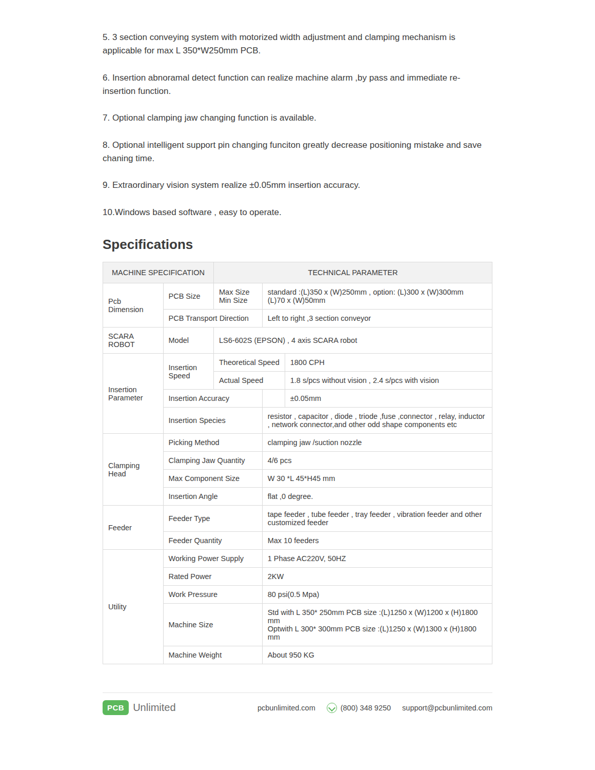5. 3 section conveying system with motorized width adjustment and clamping mechanism is applicable for max L 350*W250mm PCB.
6. Insertion abnoramal detect function can realize machine alarm ,by pass and immediate re-insertion function.
7. Optional clamping jaw changing function is available.
8. Optional intelligent support pin changing funciton greatly decrease positioning mistake and save chaning time.
9. Extraordinary vision system realize ±0.05mm insertion accuracy.
10.Windows based software , easy to operate.
Specifications
| MACHINE SPECIFICATION | TECHNICAL PARAMETER |
| --- | --- |
| Pcb Dimension | PCB Size | Max Size Min Size | standard :(L)350 x (W)250mm , option: (L)300 x (W)300mm (L)70 x (W)50mm |
| PCB Transport Direction | Left to right ,3 section conveyor |
| SCARA ROBOT | Model | LS6-602S (EPSON) , 4 axis SCARA robot |
| Insertion Parameter | Insertion Speed | Theoretical Speed | 1800 CPH |
| Actual Speed | 1.8 s/pcs without vision , 2.4 s/pcs with vision |
| Insertion Accuracy | | ±0.05mm |
| Insertion Species | resistor , capacitor , diode , triode ,fuse ,connector , relay, inductor , network connector,and other odd shape components etc |
| Clamping Head | Picking Method | clamping jaw /suction nozzle |
| Clamping Jaw Quantity | 4/6 pcs |
| Max Component Size | W 30 *L 45*H45 mm |
| Insertion Angle | flat ,0 degree. |
| Feeder | Feeder Type | tape feeder , tube feeder , tray feeder , vibration feeder and other customized feeder |
| Feeder Quantity | Max 10 feeders |
| Utility | Working Power Supply | 1 Phase AC220V, 50HZ |
| Rated Power | 2KW |
| Work Pressure | 80 psi(0.5 Mpa) |
| Machine Size | Std with L 350* 250mm PCB size :(L)1250 x (W)1200 x (H)1800 mm Optwith L 300* 300mm PCB size :(L)1250 x (W)1300 x (H)1800 mm |
| Machine Weight | About 950 KG |
PCB Unlimited
pcbunlimited.com (800) 348 9250 support@pcbunlimited.com